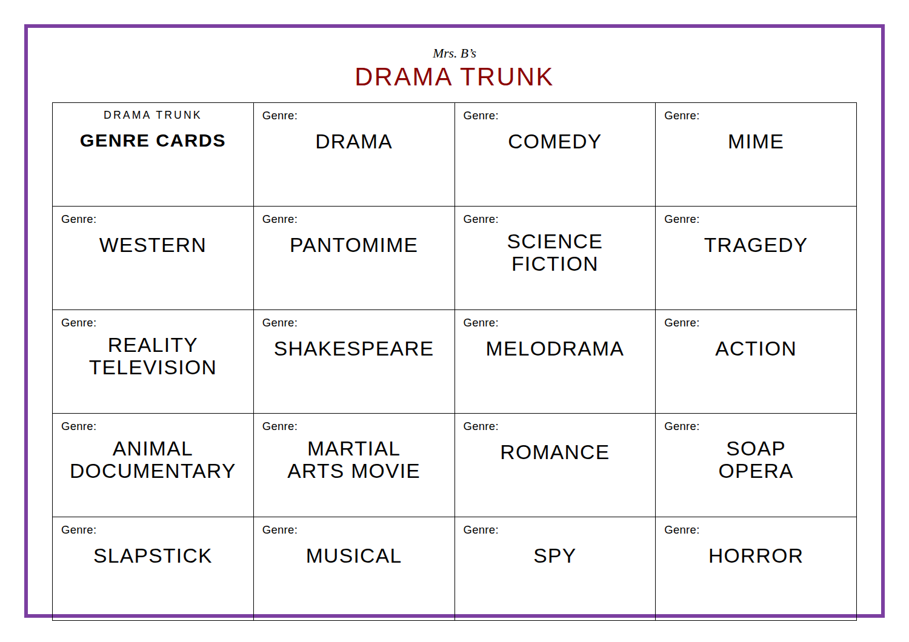Mrs. B’s
DRAMA TRUNK
| DRAMA TRUNK GENRE CARDS | Genre: DRAMA | Genre: COMEDY | Genre: MIME |
| Genre: WESTERN | Genre: PANTOMIME | Genre: SCIENCE FICTION | Genre: TRAGEDY |
| Genre: REALITY TELEVISION | Genre: SHAKESPEARE | Genre: MELODRAMA | Genre: ACTION |
| Genre: ANIMAL DOCUMENTARY | Genre: MARTIAL ARTS MOVIE | Genre: ROMANCE | Genre: SOAP OPERA |
| Genre: SLAPSTICK | Genre: MUSICAL | Genre: SPY | Genre: HORROR |